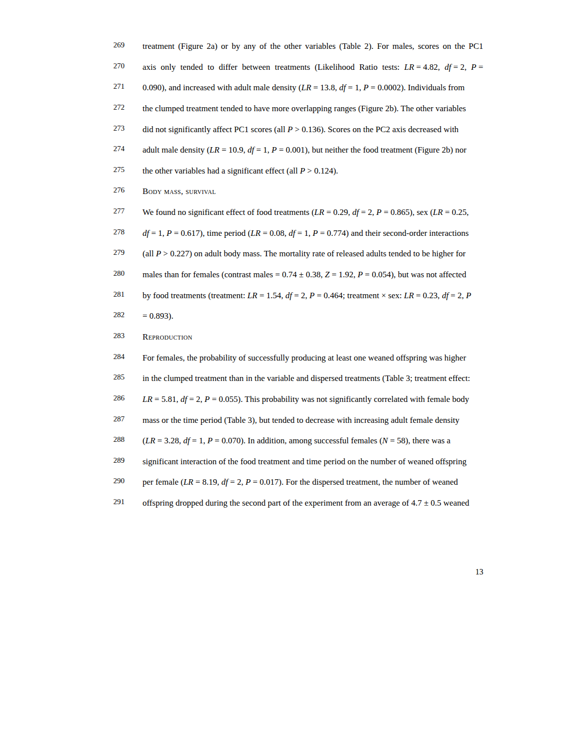269 treatment(Figure 2a) or by any of the other variables(Table 2). For males, scores on the PC1
270 axis only tended to differ between treatments(Likelihood Ratio tests: LR = 4.82, df = 2, P =
2710.090), and increased with adult male density (LR = 13.8, df = 1, P = 0.0002). Individuals from
272the clumped treatment tended to have more overlapping ranges (Figure 2b). The other variables
273did not significantly affect PC1 scores (all P > 0.136). Scores on the PC2 axis decreased with
274adult male density (LR = 10.9, df = 1, P = 0.001), but neither the food treatment (Figure 2b) nor
275the other variables had a significant effect (all P > 0.124).
276 Body mass, survival
277 We found no significant effect of food treatments (LR = 0.29, df = 2, P = 0.865), sex (LR = 0.25,
278 df = 1, P = 0.617), time period (LR = 0.08, df = 1, P = 0.774) and their second-order interactions
279(all P > 0.227) on adult body mass. The mortality rate of released adults tended to be higher for
280males than for females (contrast males = 0.74 ± 0.38, Z = 1.92, P = 0.054), but was not affected
281by food treatments (treatment: LR = 1.54, df = 2, P = 0.464; treatment × sex: LR = 0.23, df = 2, P
282= 0.893).
283 Reproduction
284 For females, the probability of successfully producing at least one weaned offspring was higher
285in the clumped treatment than in the variable and dispersed treatments (Table 3; treatment effect:
286 LR = 5.81, df = 2, P = 0.055). This probability was not significantly correlated with female body
287mass or the time period (Table 3), but tended to decrease with increasing adult female density
288(LR = 3.28, df = 1, P = 0.070). In addition, among successful females (N = 58), there was a
289significant interaction of the food treatment and time period on the number of weaned offspring
290per female (LR = 8.19, df = 2, P = 0.017). For the dispersed treatment, the number of weaned
291offspring dropped during the second part of the experiment from an average of 4.7 ± 0.5 weaned
13